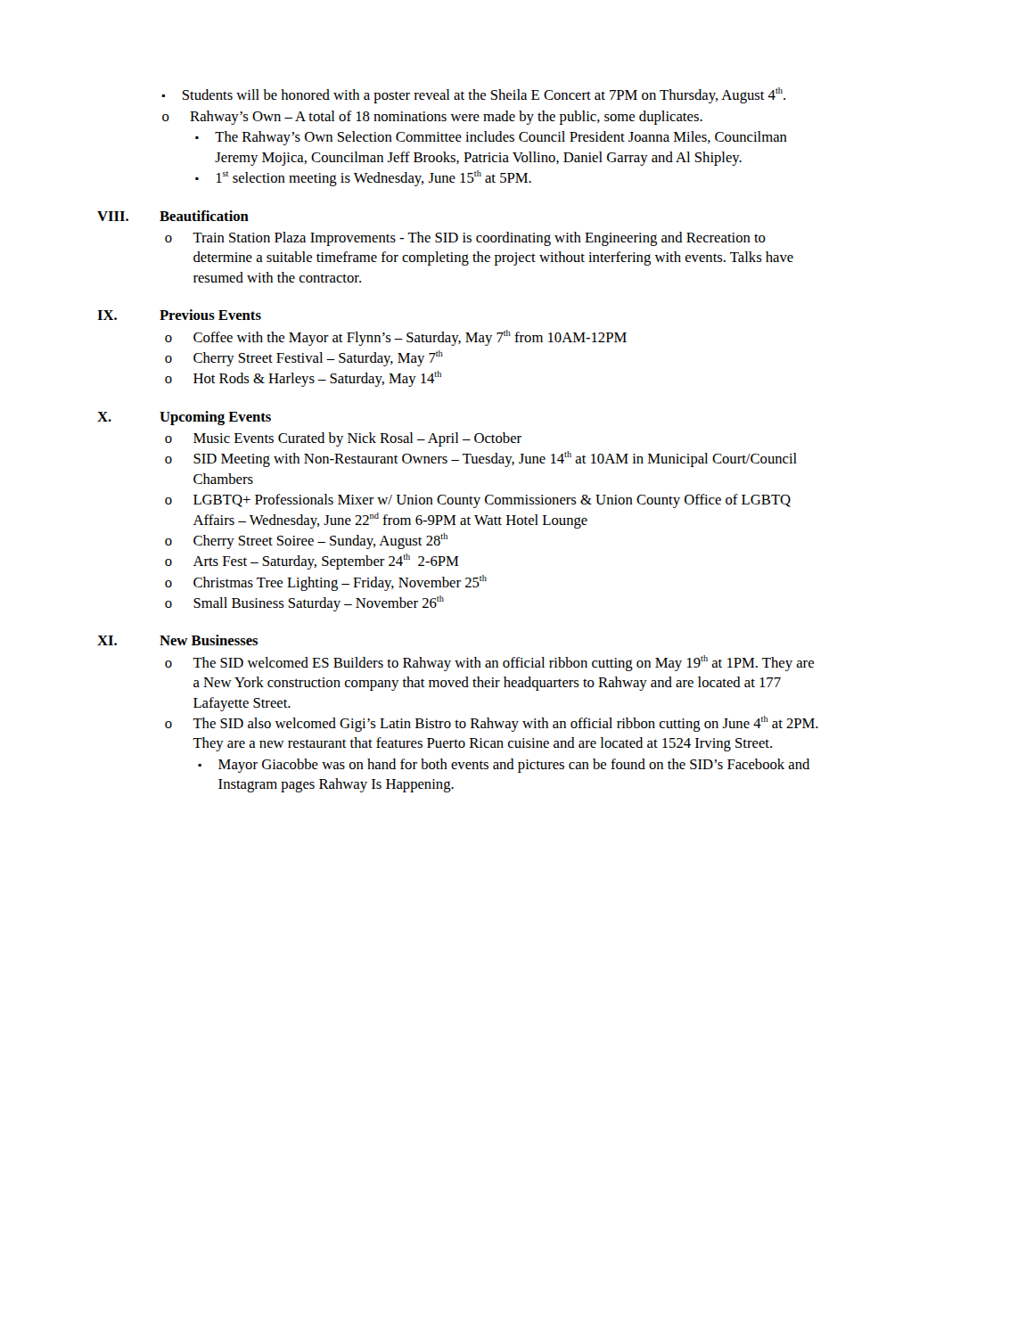▪ Students will be honored with a poster reveal at the Sheila E Concert at 7PM on Thursday, August 4th.
o Rahway’s Own – A total of 18 nominations were made by the public, some duplicates.
▪ The Rahway’s Own Selection Committee includes Council President Joanna Miles, Councilman Jeremy Mojica, Councilman Jeff Brooks, Patricia Vollino, Daniel Garray and Al Shipley.
▪ 1st selection meeting is Wednesday, June 15th at 5PM.
VIII.
Beautification
o Train Station Plaza Improvements - The SID is coordinating with Engineering and Recreation to determine a suitable timeframe for completing the project without interfering with events. Talks have resumed with the contractor.
IX.
Previous Events
o Coffee with the Mayor at Flynn’s – Saturday, May 7th from 10AM-12PM
o Cherry Street Festival – Saturday, May 7th
o Hot Rods & Harleys – Saturday, May 14th
X.
Upcoming Events
o Music Events Curated by Nick Rosal – April – October
o SID Meeting with Non-Restaurant Owners – Tuesday, June 14th at 10AM in Municipal Court/Council Chambers
o LGBTQ+ Professionals Mixer w/ Union County Commissioners & Union County Office of LGBTQ Affairs – Wednesday, June 22nd from 6-9PM at Watt Hotel Lounge
o Cherry Street Soiree – Sunday, August 28th
o Arts Fest – Saturday, September 24th 2-6PM
o Christmas Tree Lighting – Friday, November 25th
o Small Business Saturday – November 26th
XI.
New Businesses
o The SID welcomed ES Builders to Rahway with an official ribbon cutting on May 19th at 1PM. They are a New York construction company that moved their headquarters to Rahway and are located at 177 Lafayette Street.
o The SID also welcomed Gigi’s Latin Bistro to Rahway with an official ribbon cutting on June 4th at 2PM. They are a new restaurant that features Puerto Rican cuisine and are located at 1524 Irving Street.
▪ Mayor Giacobbe was on hand for both events and pictures can be found on the SID’s Facebook and Instagram pages Rahway Is Happening.